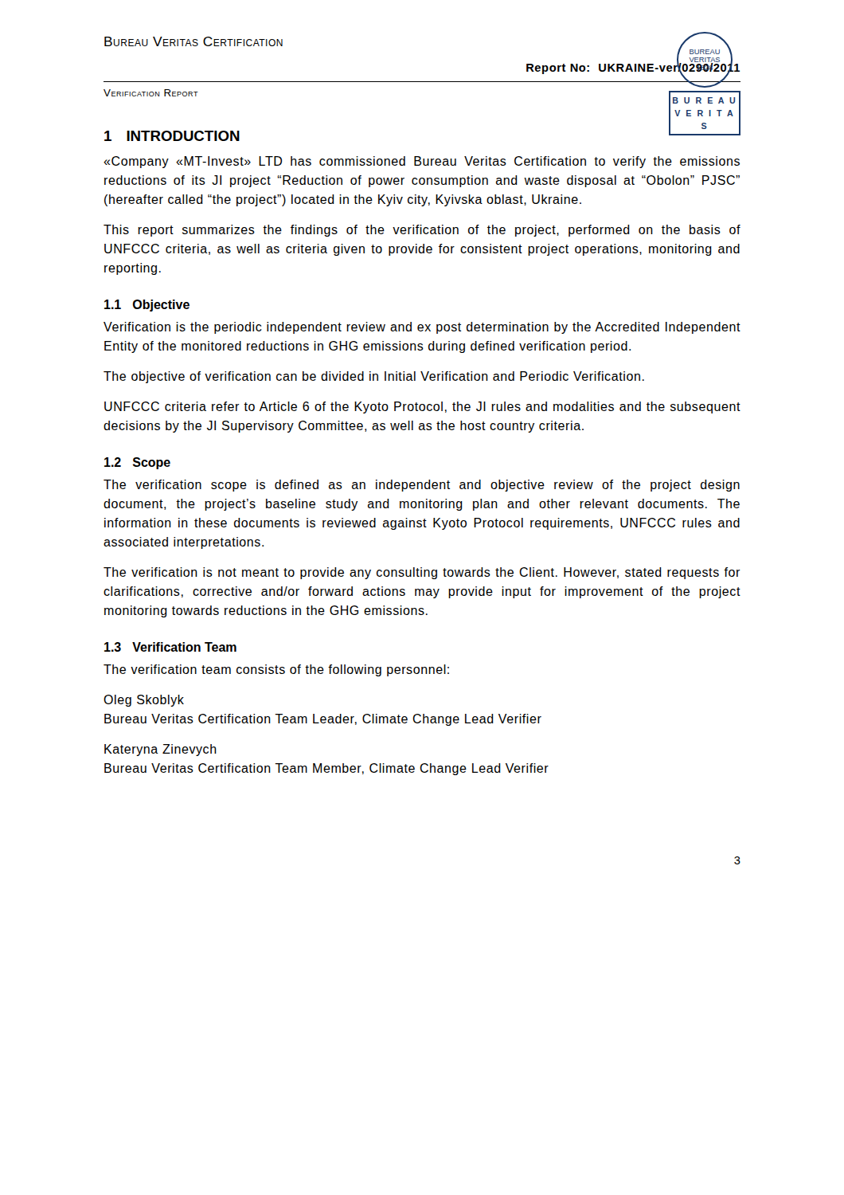Bureau Veritas Certification
Report No: UKRAINE-ver/0290/2011
Verification Report
BUREAU VERITAS
1828
B U R E A U
V E R I T A S
1 INTRODUCTION
«Company «MT-Invest» LTD has commissioned Bureau Veritas Certification to verify the emissions reductions of its JI project “Reduction of power consumption and waste disposal at “Obolon” PJSC” (hereafter called “the project”) located in the Kyiv city, Kyivska oblast, Ukraine.
This report summarizes the findings of the verification of the project, performed on the basis of UNFCCC criteria, as well as criteria given to provide for consistent project operations, monitoring and reporting.
1.1 Objective
Verification is the periodic independent review and ex post determination by the Accredited Independent Entity of the monitored reductions in GHG emissions during defined verification period.
The objective of verification can be divided in Initial Verification and Periodic Verification.
UNFCCC criteria refer to Article 6 of the Kyoto Protocol, the JI rules and modalities and the subsequent decisions by the JI Supervisory Committee, as well as the host country criteria.
1.2 Scope
The verification scope is defined as an independent and objective review of the project design document, the project’s baseline study and monitoring plan and other relevant documents. The information in these documents is reviewed against Kyoto Protocol requirements, UNFCCC rules and associated interpretations.
The verification is not meant to provide any consulting towards the Client. However, stated requests for clarifications, corrective and/or forward actions may provide input for improvement of the project monitoring towards reductions in the GHG emissions.
1.3 Verification Team
The verification team consists of the following personnel:
Oleg Skoblyk
Bureau Veritas Certification Team Leader, Climate Change Lead Verifier
Kateryna Zinevych
Bureau Veritas Certification Team Member, Climate Change Lead Verifier
3